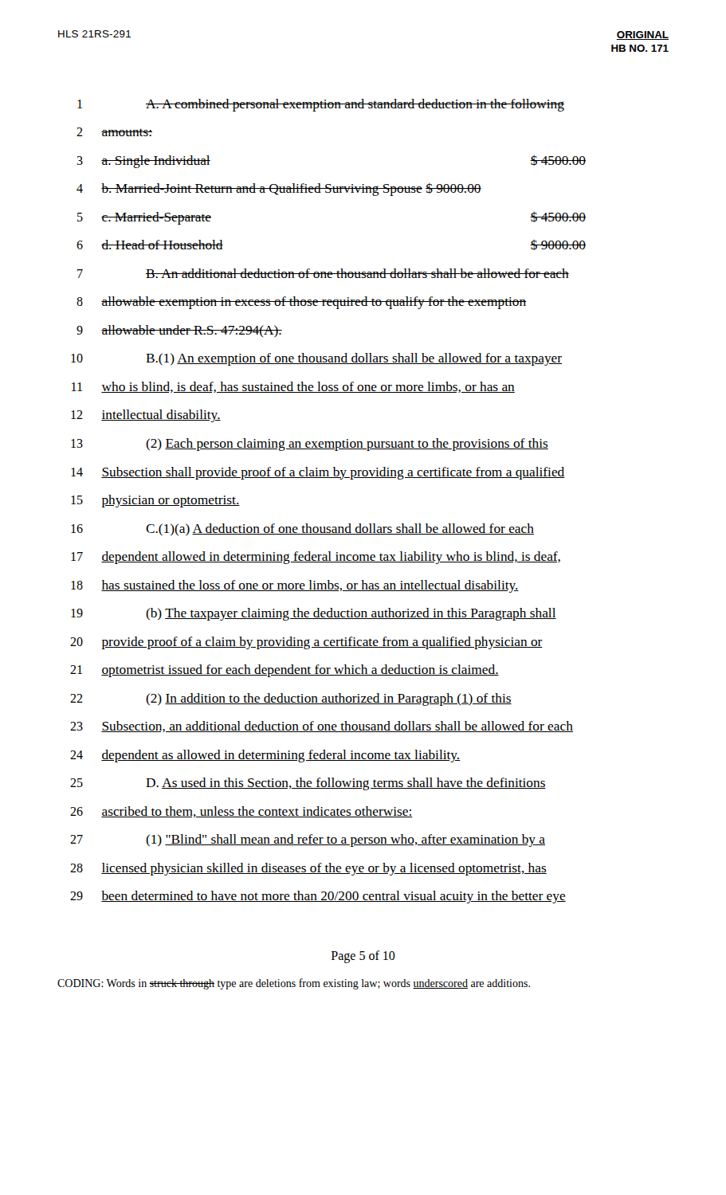HLS 21RS-291
Original
HB NO. 171
A. A combined personal exemption and standard deduction in the following
amounts:
a. Single Individual$ 4500.00
b. Married-Joint Return and a Qualified Surviving Spouse $ 9000.00
c. Married-Separate$ 4500.00
d. Head of Household$ 9000.00
B. An additional deduction of one thousand dollars shall be allowed for each
allowable exemption in excess of those required to qualify for the exemption
allowable under R.S. 47:294(A).
B.(1) An exemption of one thousand dollars shall be allowed for a taxpayer
who is blind, is deaf, has sustained the loss of one or more limbs, or has an
intellectual disability.
(2) Each person claiming an exemption pursuant to the provisions of this
Subsection shall provide proof of a claim by providing a certificate from a qualified
physician or optometrist.
C.(1)(a) A deduction of one thousand dollars shall be allowed for each
dependent allowed in determining federal income tax liability who is blind, is deaf,
has sustained the loss of one or more limbs, or has an intellectual disability.
(b) The taxpayer claiming the deduction authorized in this Paragraph shall
provide proof of a claim by providing a certificate from a qualified physician or
optometrist issued for each dependent for which a deduction is claimed.
(2) In addition to the deduction authorized in Paragraph (1) of this
Subsection, an additional deduction of one thousand dollars shall be allowed for each
dependent as allowed in determining federal income tax liability.
D. As used in this Section, the following terms shall have the definitions
ascribed to them, unless the context indicates otherwise:
(1) "Blind" shall mean and refer to a person who, after examination by a
licensed physician skilled in diseases of the eye or by a licensed optometrist, has
been determined to have not more than 20/200 central visual acuity in the better eye
Page 5 of 10
CODING: Words in struck through type are deletions from existing law; words underscored are additions.